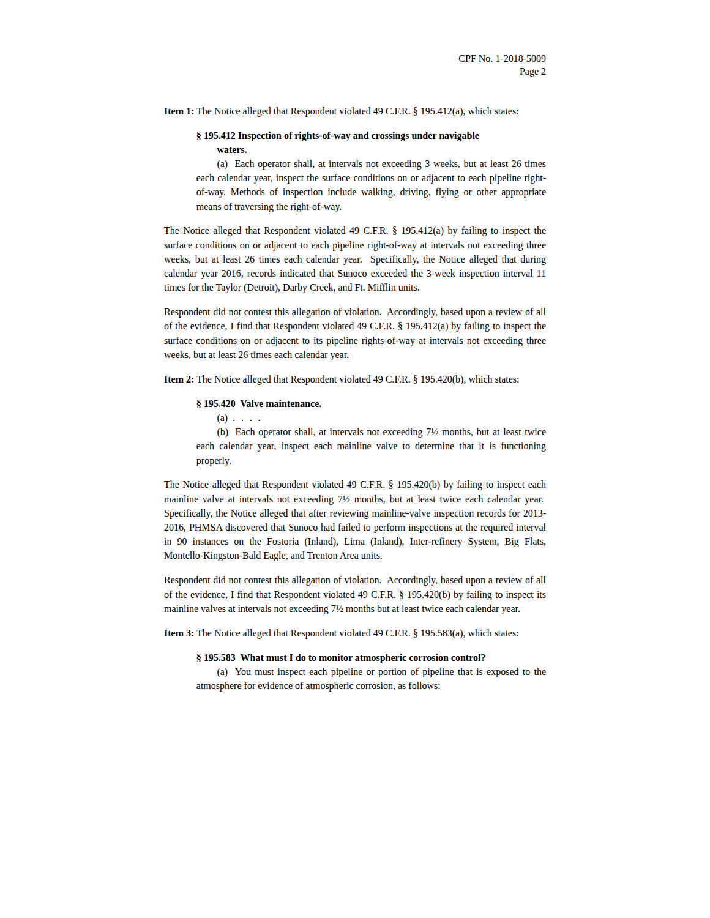CPF No. 1-2018-5009
Page 2
Item 1: The Notice alleged that Respondent violated 49 C.F.R. § 195.412(a), which states:
§ 195.412 Inspection of rights-of-way and crossings under navigablewaters.
(a) Each operator shall, at intervals not exceeding 3 weeks, but at least 26 times each calendar year, inspect the surface conditions on or adjacent to each pipeline right-of-way. Methods of inspection include walking, driving, flying or other appropriate means of traversing the right-of-way.
The Notice alleged that Respondent violated 49 C.F.R. § 195.412(a) by failing to inspect the surface conditions on or adjacent to each pipeline right-of-way at intervals not exceeding three weeks, but at least 26 times each calendar year. Specifically, the Notice alleged that during calendar year 2016, records indicated that Sunoco exceeded the 3-week inspection interval 11 times for the Taylor (Detroit), Darby Creek, and Ft. Mifflin units.
Respondent did not contest this allegation of violation. Accordingly, based upon a review of all of the evidence, I find that Respondent violated 49 C.F.R. § 195.412(a) by failing to inspect the surface conditions on or adjacent to its pipeline rights-of-way at intervals not exceeding three weeks, but at least 26 times each calendar year.
Item 2: The Notice alleged that Respondent violated 49 C.F.R. § 195.420(b), which states:
§ 195.420 Valve maintenance.
(a) . . . .
(b) Each operator shall, at intervals not exceeding 7½ months, but at least twice each calendar year, inspect each mainline valve to determine that it is functioning properly.
The Notice alleged that Respondent violated 49 C.F.R. § 195.420(b) by failing to inspect each mainline valve at intervals not exceeding 7½ months, but at least twice each calendar year. Specifically, the Notice alleged that after reviewing mainline-valve inspection records for 2013-2016, PHMSA discovered that Sunoco had failed to perform inspections at the required interval in 90 instances on the Fostoria (Inland), Lima (Inland), Inter-refinery System, Big Flats, Montello-Kingston-Bald Eagle, and Trenton Area units.
Respondent did not contest this allegation of violation. Accordingly, based upon a review of all of the evidence, I find that Respondent violated 49 C.F.R. § 195.420(b) by failing to inspect its mainline valves at intervals not exceeding 7½ months but at least twice each calendar year.
Item 3: The Notice alleged that Respondent violated 49 C.F.R. § 195.583(a), which states:
§ 195.583 What must I do to monitor atmospheric corrosion control?
(a) You must inspect each pipeline or portion of pipeline that is exposed to the atmosphere for evidence of atmospheric corrosion, as follows: